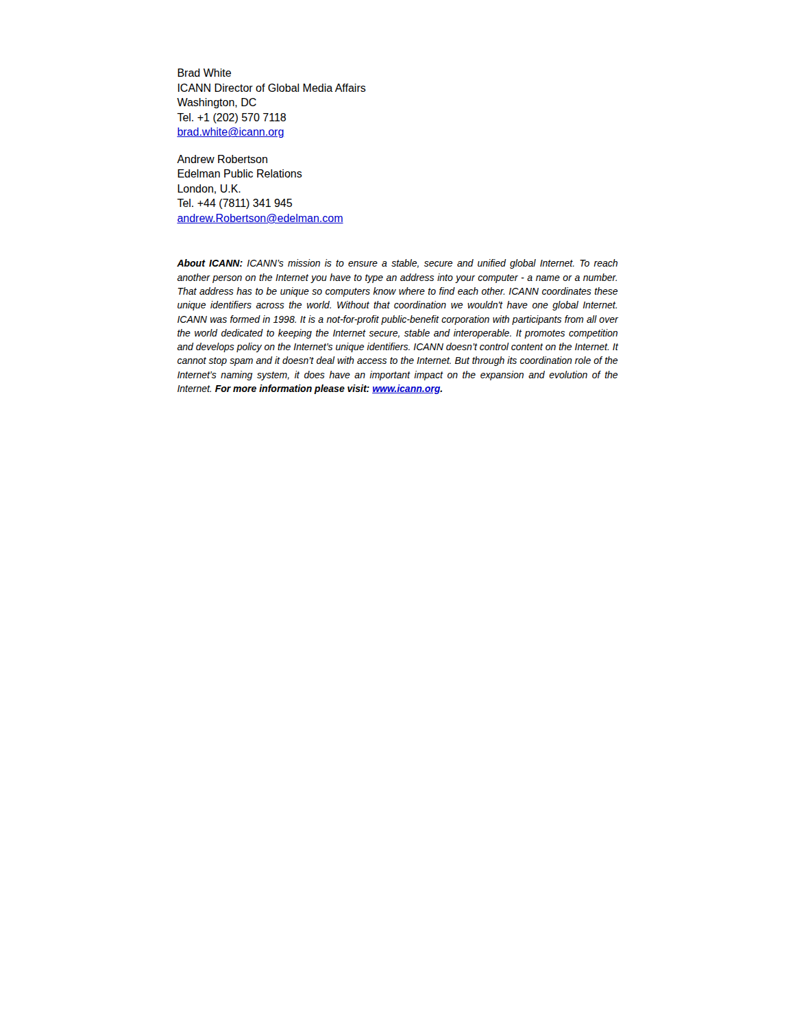Brad White
ICANN Director of Global Media Affairs
Washington, DC
Tel. +1 (202) 570 7118
brad.white@icann.org
Andrew Robertson
Edelman Public Relations
London, U.K.
Tel. +44 (7811) 341 945
andrew.Robertson@edelman.com
About ICANN: ICANN’s mission is to ensure a stable, secure and unified global Internet. To reach another person on the Internet you have to type an address into your computer - a name or a number. That address has to be unique so computers know where to find each other. ICANN coordinates these unique identifiers across the world. Without that coordination we wouldn't have one global Internet. ICANN was formed in 1998. It is a not-for-profit public-benefit corporation with participants from all over the world dedicated to keeping the Internet secure, stable and interoperable. It promotes competition and develops policy on the Internet’s unique identifiers. ICANN doesn’t control content on the Internet. It cannot stop spam and it doesn’t deal with access to the Internet. But through its coordination role of the Internet’s naming system, it does have an important impact on the expansion and evolution of the Internet. For more information please visit: www.icann.org.